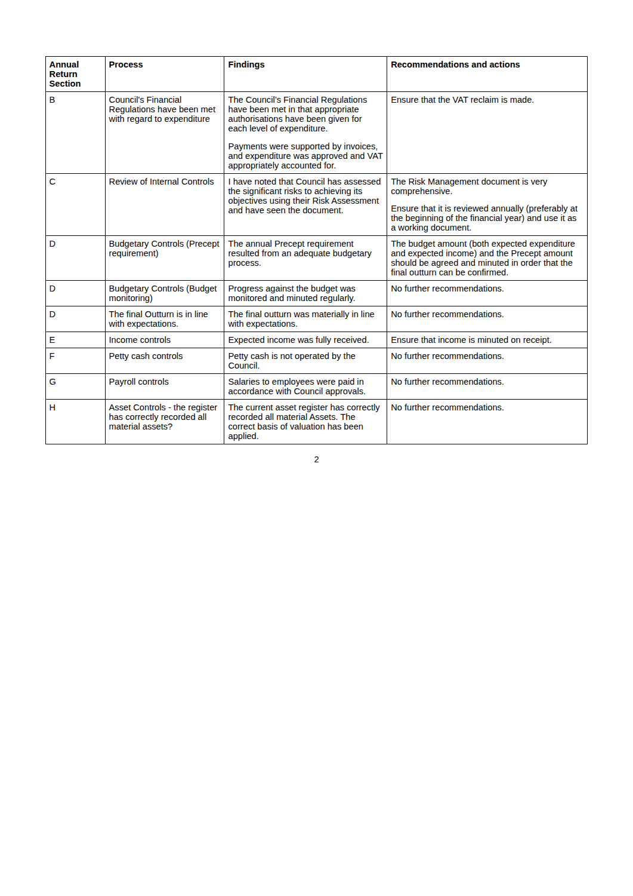| Annual Return Section | Process | Findings | Recommendations and actions |
| --- | --- | --- | --- |
| B | Council's Financial Regulations have been met with regard to expenditure | The Council’s Financial Regulations have been met in that appropriate authorisations have been given for each level of expenditure. Payments were supported by invoices, and expenditure was approved and VAT appropriately accounted for. | Ensure that the VAT reclaim is made. |
| C | Review of Internal Controls | I have noted that Council has assessed the significant risks to achieving its objectives using their Risk Assessment and have seen the document. | The Risk Management document is very comprehensive. Ensure that it is reviewed annually (preferably at the beginning of the financial year) and use it as a working document. |
| D | Budgetary Controls (Precept requirement) | The annual Precept requirement resulted from an adequate budgetary process. | The budget amount (both expected expenditure and expected income) and the Precept amount should be agreed and minuted in order that the final outturn can be confirmed. |
| D | Budgetary Controls (Budget monitoring) | Progress against the budget was monitored and minuted regularly. | No further recommendations. |
| D | The final Outturn is in line with expectations. | The final outturn was materially in line with expectations. | No further recommendations. |
| E | Income controls | Expected income was fully received. | Ensure that income is minuted on receipt. |
| F | Petty cash controls | Petty cash is not operated by the Council. | No further recommendations. |
| G | Payroll controls | Salaries to employees were paid in accordance with Council approvals. | No further recommendations. |
| H | Asset Controls - the register has correctly recorded all material assets? | The current asset register has correctly recorded all material Assets. The correct basis of valuation has been applied. | No further recommendations. |
2